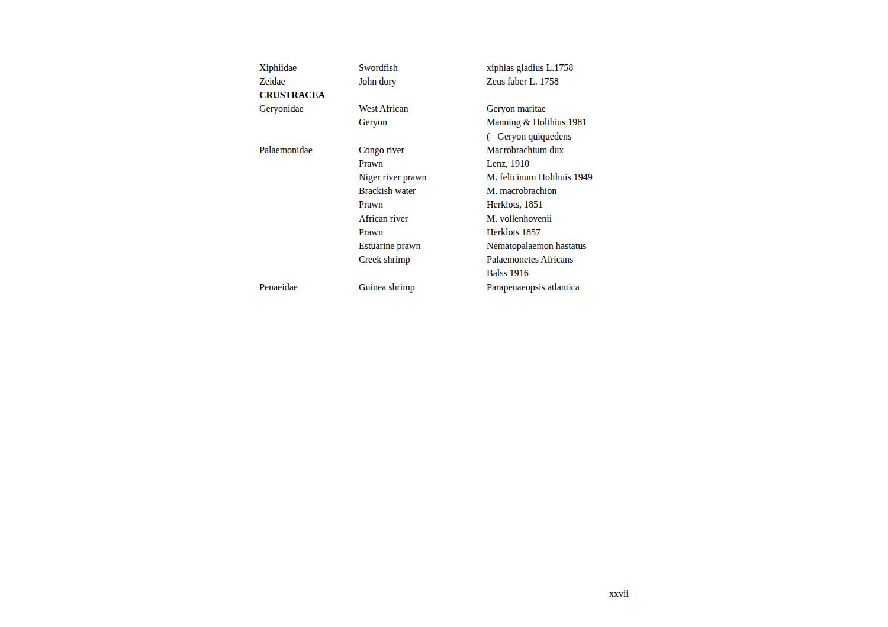| Xiphiidae | Swordfish | xiphias gladius L.1758 |
| Zeidae | John dory | Zeus faber L. 1758 |
| CRUSTRACEA |
| Geryonidae | West African | Geryon maritae |
| | Geryon | Manning & Holthius 1981 |
| | | (= Geryon quiquedens |
| Palaemonidae | Congo river | Macrobrachium dux |
| | Prawn | Lenz, 1910 |
| | Niger river prawn | M. felicinum Holthuis 1949 |
| | Brackish water | M. macrobrachion |
| | Prawn | Herklots, 1851 |
| | African river | M. vollenhovenii |
| | Prawn | Herklots 1857 |
| | Estuarine prawn | Nematopalaemon hastatus |
| | Creek shrimp | Palaemonetes Africans |
| | | Balss 1916 |
| Penaeidae | Guinea shrimp | Parapenaeopsis atlantica |
xxvii